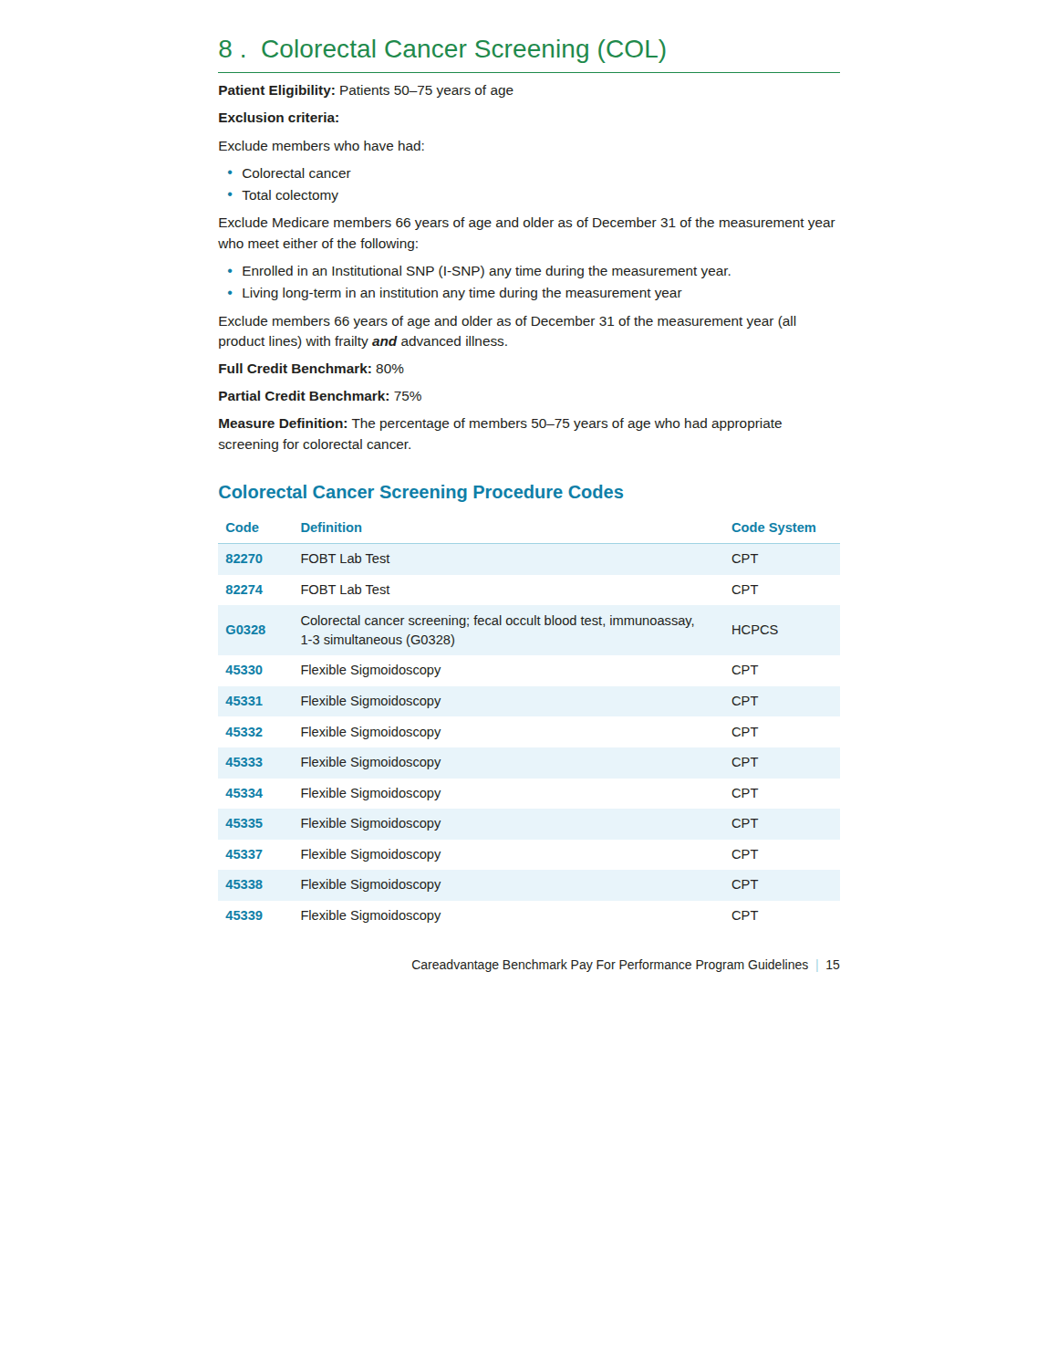8 . Colorectal Cancer Screening (COL)
Patient Eligibility: Patients 50–75 years of age
Exclusion criteria:
Exclude members who have had:
Colorectal cancer
Total colectomy
Exclude Medicare members 66 years of age and older as of December 31 of the measurement year who meet either of the following:
Enrolled in an Institutional SNP (I-SNP) any time during the measurement year.
Living long-term in an institution any time during the measurement year
Exclude members 66 years of age and older as of December 31 of the measurement year (all product lines) with frailty and advanced illness.
Full Credit Benchmark: 80%
Partial Credit Benchmark: 75%
Measure Definition: The percentage of members 50–75 years of age who had appropriate screening for colorectal cancer.
Colorectal Cancer Screening Procedure Codes
| Code | Definition | Code System |
| --- | --- | --- |
| 82270 | FOBT Lab Test | CPT |
| 82274 | FOBT Lab Test | CPT |
| G0328 | Colorectal cancer screening; fecal occult blood test, immunoassay, 1-3 simultaneous (G0328) | HCPCS |
| 45330 | Flexible Sigmoidoscopy | CPT |
| 45331 | Flexible Sigmoidoscopy | CPT |
| 45332 | Flexible Sigmoidoscopy | CPT |
| 45333 | Flexible Sigmoidoscopy | CPT |
| 45334 | Flexible Sigmoidoscopy | CPT |
| 45335 | Flexible Sigmoidoscopy | CPT |
| 45337 | Flexible Sigmoidoscopy | CPT |
| 45338 | Flexible Sigmoidoscopy | CPT |
| 45339 | Flexible Sigmoidoscopy | CPT |
Careadvantage Benchmark Pay For Performance Program Guidelines|15